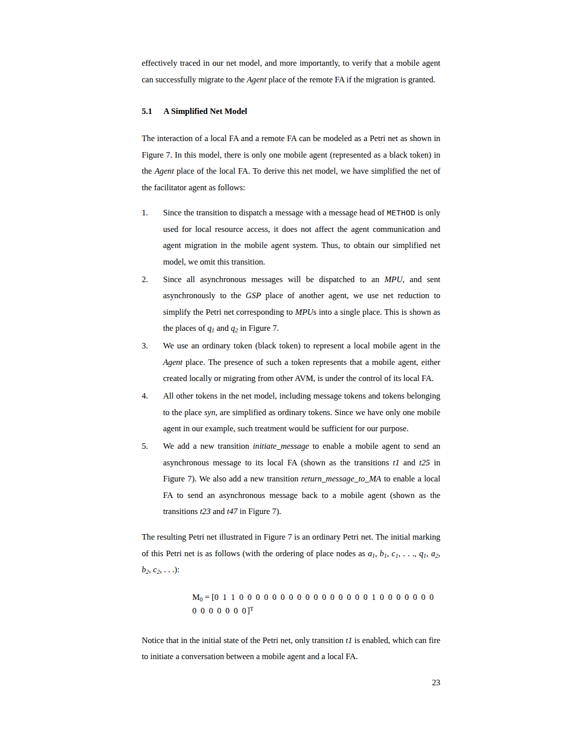effectively traced in our net model, and more importantly, to verify that a mobile agent can successfully migrate to the Agent place of the remote FA if the migration is granted.
5.1 A Simplified Net Model
The interaction of a local FA and a remote FA can be modeled as a Petri net as shown in Figure 7. In this model, there is only one mobile agent (represented as a black token) in the Agent place of the local FA. To derive this net model, we have simplified the net of the facilitator agent as follows:
Since the transition to dispatch a message with a message head of METHOD is only used for local resource access, it does not affect the agent communication and agent migration in the mobile agent system. Thus, to obtain our simplified net model, we omit this transition.
Since all asynchronous messages will be dispatched to an MPU, and sent asynchronously to the GSP place of another agent, we use net reduction to simplify the Petri net corresponding to MPUs into a single place. This is shown as the places of q1 and q2 in Figure 7.
We use an ordinary token (black token) to represent a local mobile agent in the Agent place. The presence of such a token represents that a mobile agent, either created locally or migrating from other AVM, is under the control of its local FA.
All other tokens in the net model, including message tokens and tokens belonging to the place syn, are simplified as ordinary tokens. Since we have only one mobile agent in our example, such treatment would be sufficient for our purpose.
We add a new transition initiate_message to enable a mobile agent to send an asynchronous message to its local FA (shown as the transitions t1 and t25 in Figure 7). We also add a new transition return_message_to_MA to enable a local FA to send an asynchronous message back to a mobile agent (shown as the transitions t23 and t47 in Figure 7).
The resulting Petri net illustrated in Figure 7 is an ordinary Petri net. The initial marking of this Petri net is as follows (with the ordering of place nodes as a1, b1, c1, . . ., q1, a2, b2, c2, . . .):
M0 = [0 1 1 0 0 0 0 0 0 0 0 0 0 0 0 0 0 0 0 1 0 0 0 0 0 0 0 0 0 0 0 0 0 0]T
Notice that in the initial state of the Petri net, only transition t1 is enabled, which can fire to initiate a conversation between a mobile agent and a local FA.
23